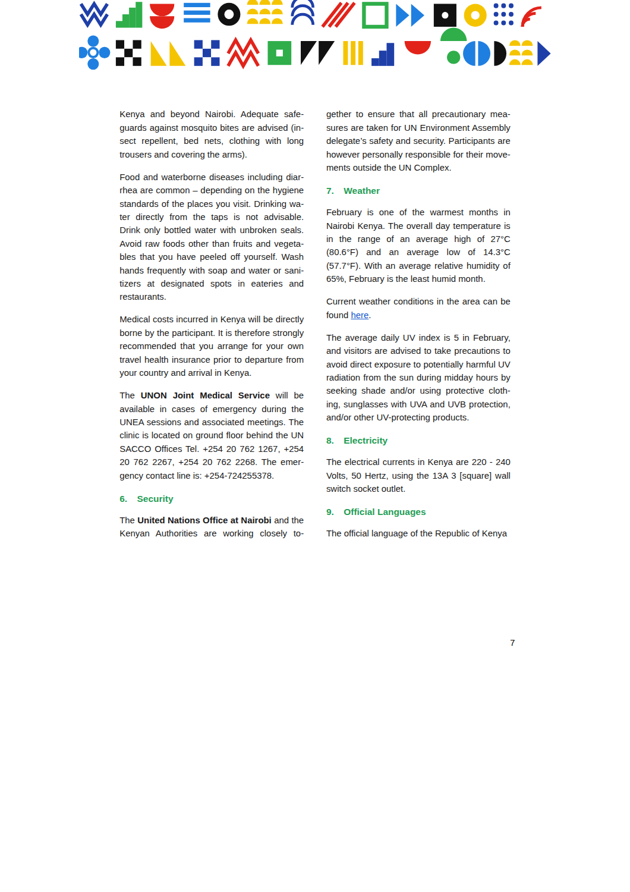Kenya and beyond Nairobi. Adequate safeguards against mosquito bites are advised (insect repellent, bed nets, clothing with long trousers and covering the arms).
Food and waterborne diseases including diarrhea are common – depending on the hygiene standards of the places you visit. Drinking water directly from the taps is not advisable. Drink only bottled water with unbroken seals. Avoid raw foods other than fruits and vegetables that you have peeled off yourself. Wash hands frequently with soap and water or sanitizers at designated spots in eateries and restaurants.
Medical costs incurred in Kenya will be directly borne by the participant. It is therefore strongly recommended that you arrange for your own travel health insurance prior to departure from your country and arrival in Kenya.
The UNON Joint Medical Service will be available in cases of emergency during the UNEA sessions and associated meetings. The clinic is located on ground floor behind the UN SACCO Offices Tel. +254 20 762 1267, +254 20 762 2267, +254 20 762 2268. The emergency contact line is: +254-724255378.
6. Security
The United Nations Office at Nairobi and the Kenyan Authorities are working closely together to ensure that all precautionary measures are taken for UN Environment Assembly delegate’s safety and security. Participants are however personally responsible for their movements outside the UN Complex.
7. Weather
February is one of the warmest months in Nairobi Kenya. The overall day temperature is in the range of an average high of 27°C (80.6°F) and an average low of 14.3°C (57.7°F). With an average relative humidity of 65%, February is the least humid month.
Current weather conditions in the area can be found here.
The average daily UV index is 5 in February, and visitors are advised to take precautions to avoid direct exposure to potentially harmful UV radiation from the sun during midday hours by seeking shade and/or using protective clothing, sunglasses with UVA and UVB protection, and/or other UV-protecting products.
8. Electricity
The electrical currents in Kenya are 220 - 240 Volts, 50 Hertz, using the 13A 3 [square] wall switch socket outlet.
9. Official Languages
The official language of the Republic of Kenya
7